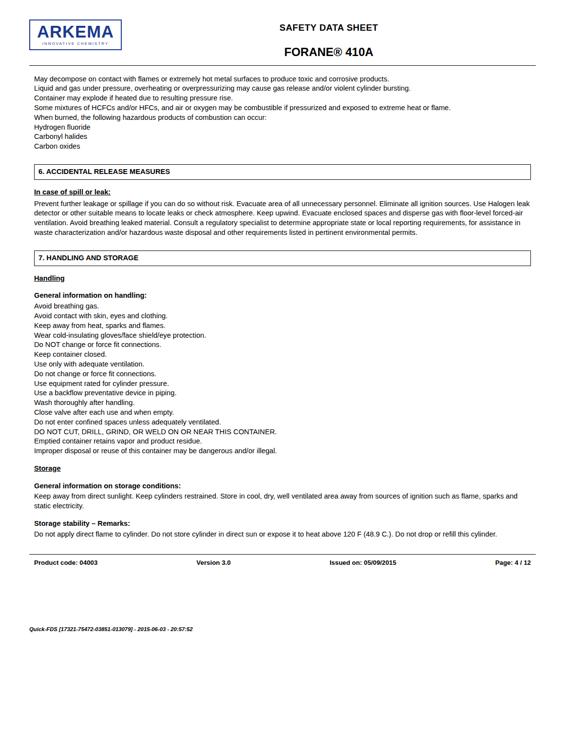ARKEMA
INNOVATIVE CHEMISTRY
SAFETY DATA SHEET
FORANE® 410A
May decompose on contact with flames or extremely hot metal surfaces to produce toxic and corrosive products.
Liquid and gas under pressure, overheating or overpressurizing may cause gas release and/or violent cylinder bursting.
Container may explode if heated due to resulting pressure rise.
Some mixtures of HCFCs and/or HFCs, and air or oxygen may be combustible if pressurized and exposed to extreme heat or flame.
When burned, the following hazardous products of combustion can occur:
Hydrogen fluoride
Carbonyl halides
Carbon oxides
6. ACCIDENTAL RELEASE MEASURES
In case of spill or leak:
Prevent further leakage or spillage if you can do so without risk. Evacuate area of all unnecessary personnel. Eliminate all ignition sources. Use Halogen leak detector or other suitable means to locate leaks or check atmosphere. Keep upwind. Evacuate enclosed spaces and disperse gas with floor-level forced-air ventilation. Avoid breathing leaked material. Consult a regulatory specialist to determine appropriate state or local reporting requirements, for assistance in waste characterization and/or hazardous waste disposal and other requirements listed in pertinent environmental permits.
7. HANDLING AND STORAGE
Handling
General information on handling:
Avoid breathing gas.
Avoid contact with skin, eyes and clothing.
Keep away from heat, sparks and flames.
Wear cold-insulating gloves/face shield/eye protection.
Do NOT change or force fit connections.
Keep container closed.
Use only with adequate ventilation.
Do not change or force fit connections.
Use equipment rated for cylinder pressure.
Use a backflow preventative device in piping.
Wash thoroughly after handling.
Close valve after each use and when empty.
Do not enter confined spaces unless adequately ventilated.
DO NOT CUT, DRILL, GRIND, OR WELD ON OR NEAR THIS CONTAINER.
Emptied container retains vapor and product residue.
Improper disposal or reuse of this container may be dangerous and/or illegal.
Storage
General information on storage conditions:
Keep away from direct sunlight. Keep cylinders restrained. Store in cool, dry, well ventilated area away from sources of ignition such as flame, sparks and static electricity.
Storage stability – Remarks:
Do not apply direct flame to cylinder. Do not store cylinder in direct sun or expose it to heat above 120 F (48.9 C.). Do not drop or refill this cylinder.
Product code: 04003 Version 3.0 Issued on: 05/09/2015 Page: 4 / 12
Quick-FDS [17321-75472-03851-013079] - 2015-06-03 - 20:57:52